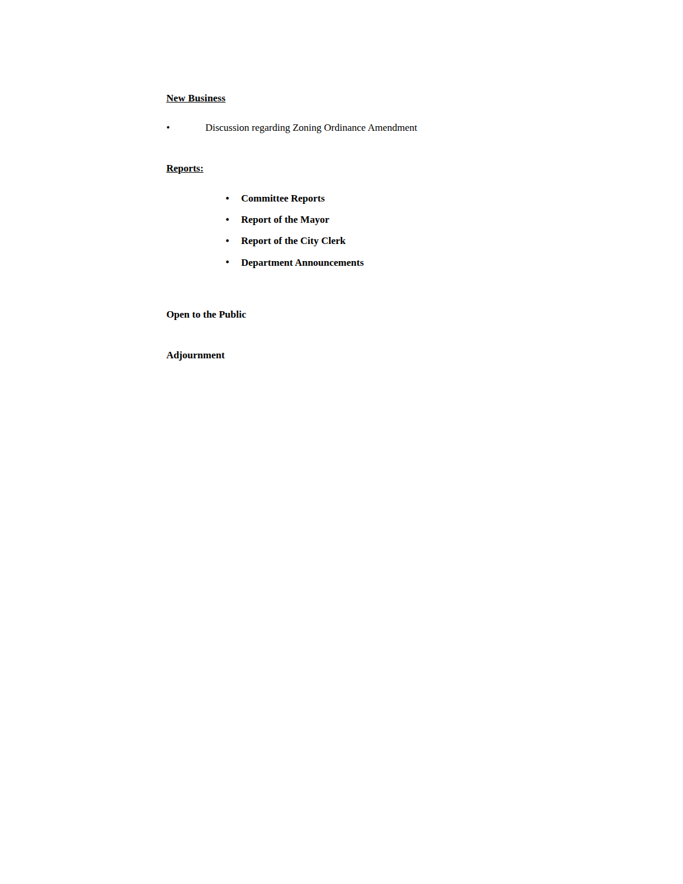New Business
• Discussion regarding Zoning Ordinance Amendment
Reports:
Committee Reports
Report of the Mayor
Report of the City Clerk
Department Announcements
Open to the Public
Adjournment